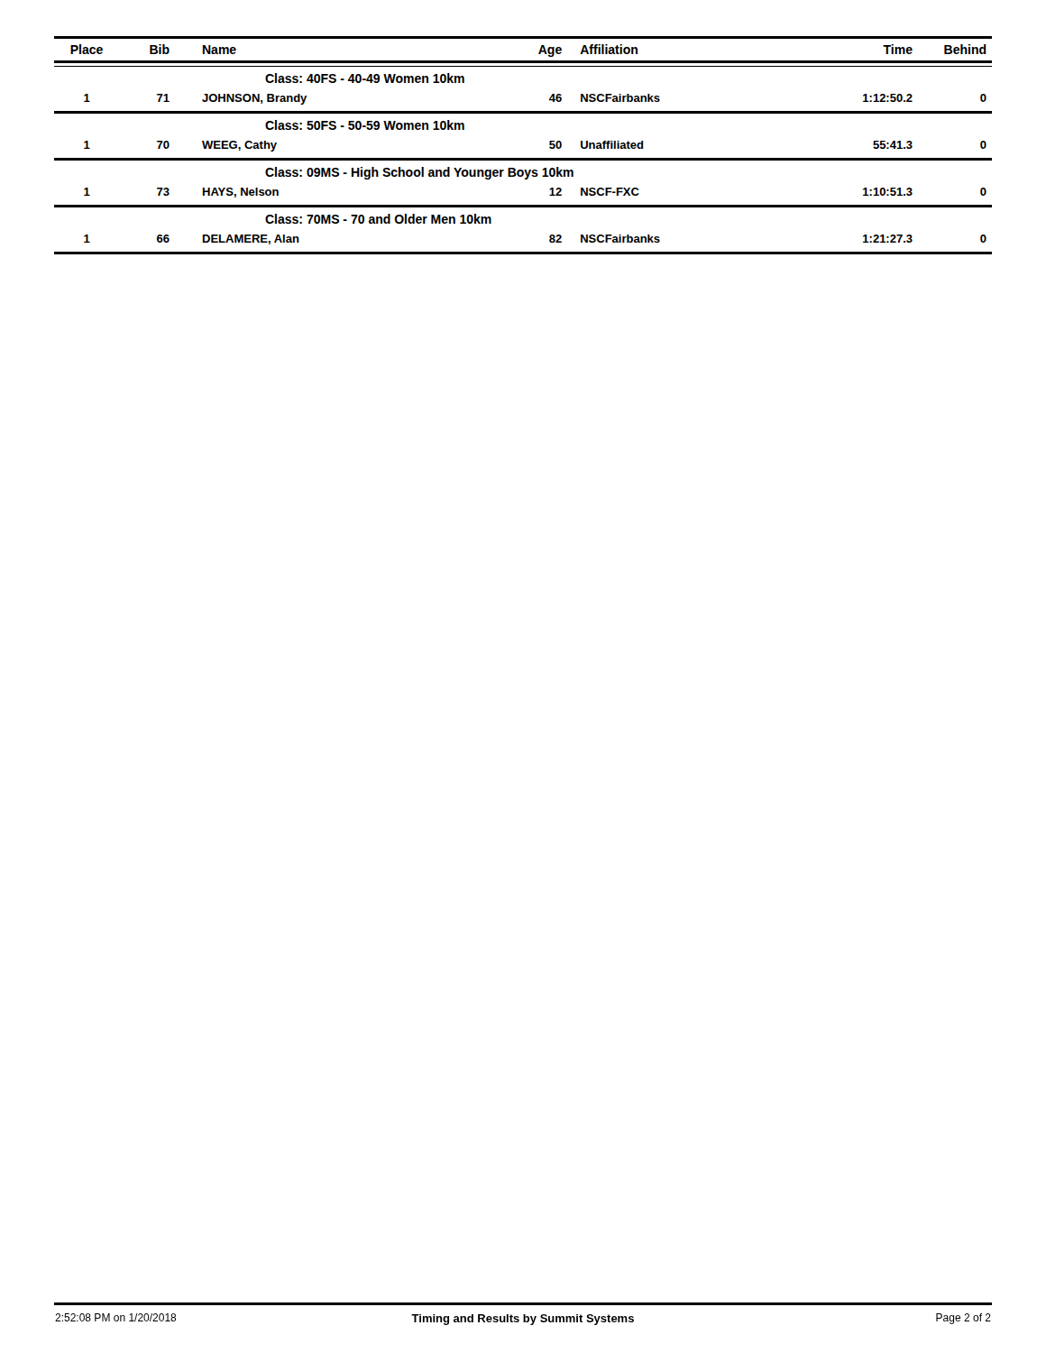| Place | Bib | Name | Age | Affiliation | Time | Behind |
| --- | --- | --- | --- | --- | --- | --- |
| | Class: 40FS - 40-49 Women 10km |
| 1 | 71 | JOHNSON, Brandy | 46 | NSCFairbanks | 1:12:50.2 | 0 |
| | Class: 50FS - 50-59 Women 10km |
| 1 | 70 | WEEG, Cathy | 50 | Unaffiliated | 55:41.3 | 0 |
| | Class: 09MS - High School and Younger Boys 10km |
| 1 | 73 | HAYS, Nelson | 12 | NSCF-FXC | 1:10:51.3 | 0 |
| | Class: 70MS - 70 and Older Men 10km |
| 1 | 66 | DELAMERE, Alan | 82 | NSCFairbanks | 1:21:27.3 | 0 |
| 2:52:08 PM on 1/20/2018 | Timing and Results by Summit Systems | Page 2 of 2 |